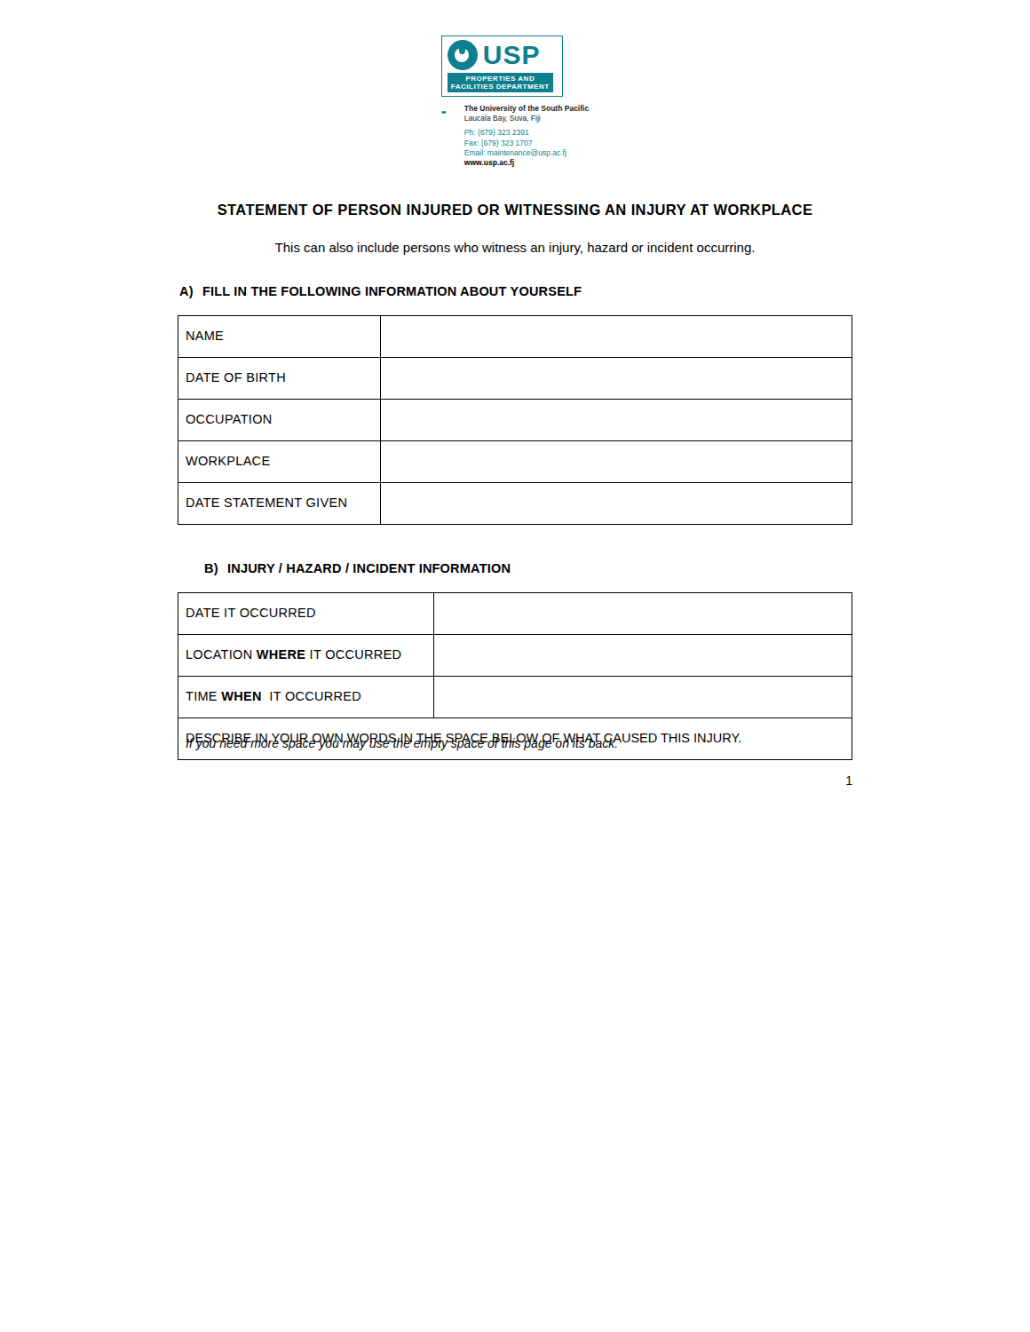USP
Properties and
Facilities Department
•• The University of the South Pacific
Laucala Bay, Suva, Fiji
Ph: (679) 323 2391
Fax: (679) 323 1707
Email: maintenance@usp.ac.fj
www.usp.ac.fj
Statement of Person Injured or Witnessing an Injury at Workplace
This can also include persons who witness an injury, hazard or incident occurring.
A) Fill in the following information about yourself
| NAME | |
| DATE OF BIRTH | |
| OCCUPATION | |
| WORKPLACE | |
| DATE STATEMENT GIVEN | |
B) Injury / Hazard / Incident Information
| DATE IT OCCURRED | |
| LOCATION WHERE IT OCCURRED | |
| TIME WHEN IT OCCURRED | |
| DESCRIBE IN YOUR OWN WORDS IN THE SPACE BELOW OF WHAT CAUSED THIS INJURY. If you need more space you may use the empty space of this page on its back. |
1